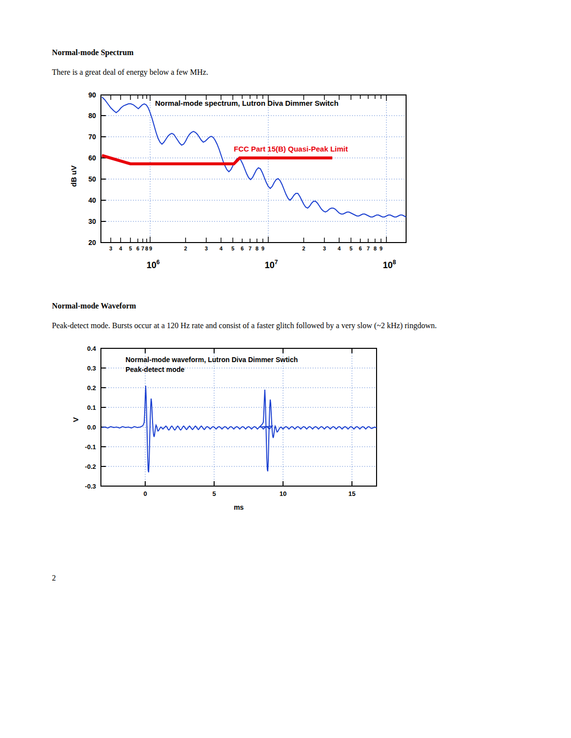Normal-mode Spectrum
There is a great deal of energy below a few MHz.
90 80 70 60 50 40 30 20 dB uV 3 4 5 6 7 8 9 2 3 4 5 6 7 8 9 2 3 4 5 6 7 8 9 106 107 108 Normal-mode spectrum, Lutron Diva Dimmer Switch FCC Part 15(B) Quasi-Peak Limit
Normal-mode Waveform
Peak-detect mode. Bursts occur at a 120 Hz rate and consist of a faster glitch followed by a very slow (~2 kHz) ringdown.
0.4 0.3 0.2 0.1 0.0 -0.1 -0.2 -0.3 V 0 5 10 15 ms Normal-mode waveform, Lutron Diva Dimmer Swtich Peak-detect mode
2